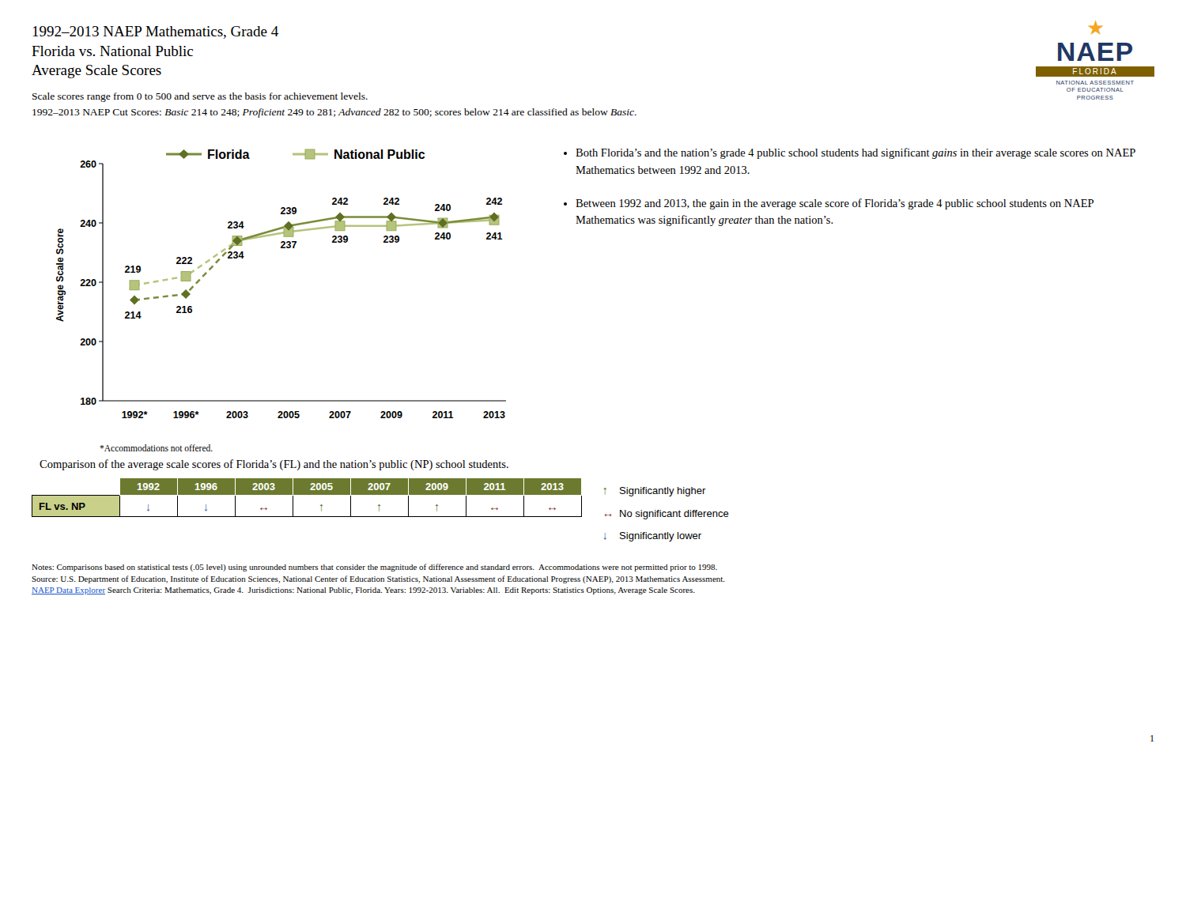★
NAEP
FLORIDA
NATIONAL ASSESSMENT
OF EDUCATIONAL
PROGRESS
1992–2013 NAEP Mathematics, Grade 4 Florida vs. National Public Average Scale Scores
Scale scores range from 0 to 500 and serve as the basis for achievement levels.
1992–2013 NAEP Cut Scores: Basic 214 to 248; Proficient 249 to 281; Advanced 282 to 500; scores below 214 are classified as below Basic.
260 240 220 200 180 Average Scale Score 1992* 1996* 2003 2005 2007 2009 2011 2013 Florida National Public 219 222 234 237 239 239 240 241 214 216 234 239 242 242 240 242
Both Florida’s and the nation’s grade 4 public school students had significant gains in their average scale scores on NAEP Mathematics between 1992 and 2013.
Between 1992 and 2013, the gain in the average scale score of Florida’s grade 4 public school students on NAEP Mathematics was significantly greater than the nation’s.
*Accommodations not offered.
Comparison of the average scale scores of Florida’s (FL) and the nation’s public (NP) school students.
| | 1992 | 1996 | 2003 | 2005 | 2007 | 2009 | 2011 | 2013 |
| --- | --- | --- | --- | --- | --- | --- | --- | --- |
| FL vs. NP | ↓ | ↓ | ↔ | ↑ | ↑ | ↑ | ↔ | ↔ |
↑ Significantly higher
↔ No significant difference
↓ Significantly lower
Notes: Comparisons based on statistical tests (.05 level) using unrounded numbers that consider the magnitude of difference and standard errors. Accommodations were not permitted prior to 1998.
Source: U.S. Department of Education, Institute of Education Sciences, National Center of Education Statistics, National Assessment of Educational Progress (NAEP), 2013 Mathematics Assessment.
NAEP Data Explorer Search Criteria: Mathematics, Grade 4. Jurisdictions: National Public, Florida. Years: 1992-2013. Variables: All. Edit Reports: Statistics Options, Average Scale Scores.
1